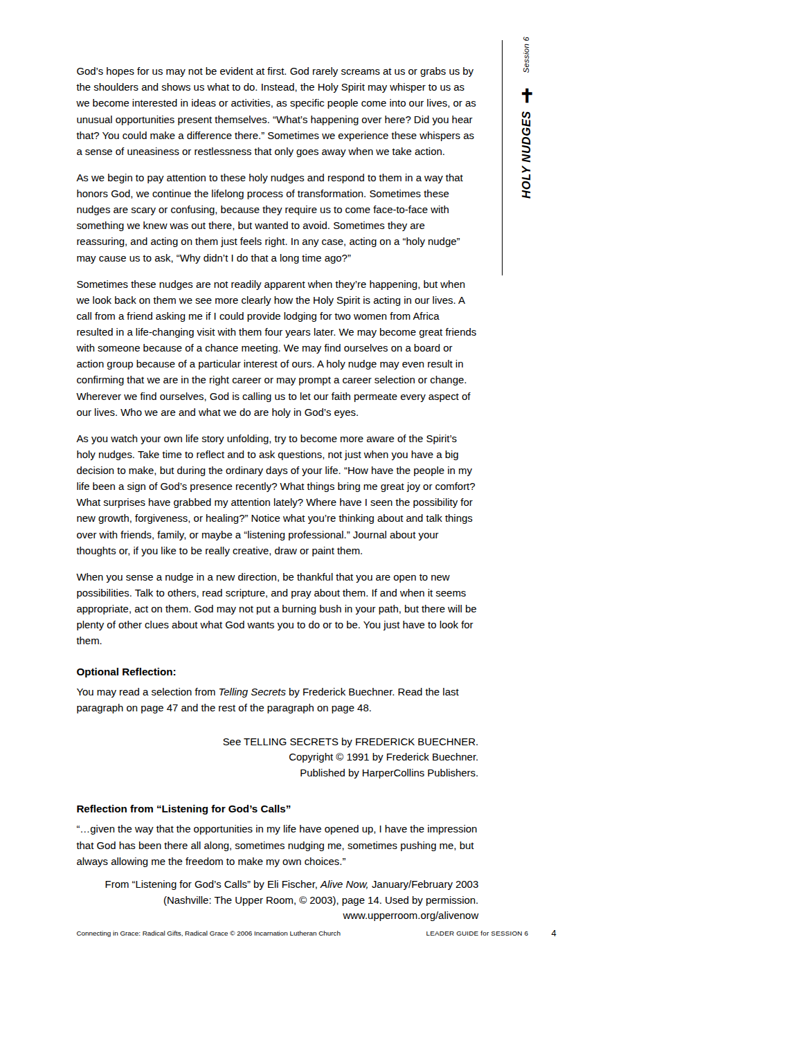Session 6
✝
HOLY NUDGES
God’s hopes for us may not be evident at first. God rarely screams at us or grabs us by the shoulders and shows us what to do. Instead, the Holy Spirit may whisper to us as we become interested in ideas or activities, as specific people come into our lives, or as unusual opportunities present themselves. “What’s happening over here? Did you hear that? You could make a difference there.” Sometimes we experience these whispers as a sense of uneasiness or restlessness that only goes away when we take action.
As we begin to pay attention to these holy nudges and respond to them in a way that honors God, we continue the lifelong process of transformation. Sometimes these nudges are scary or confusing, because they require us to come face-to-face with something we knew was out there, but wanted to avoid. Sometimes they are reassuring, and acting on them just feels right. In any case, acting on a “holy nudge” may cause us to ask, “Why didn’t I do that a long time ago?”
Sometimes these nudges are not readily apparent when they’re happening, but when we look back on them we see more clearly how the Holy Spirit is acting in our lives. A call from a friend asking me if I could provide lodging for two women from Africa resulted in a life-changing visit with them four years later. We may become great friends with someone because of a chance meeting. We may find ourselves on a board or action group because of a particular interest of ours. A holy nudge may even result in confirming that we are in the right career or may prompt a career selection or change. Wherever we find ourselves, God is calling us to let our faith permeate every aspect of our lives. Who we are and what we do are holy in God’s eyes.
As you watch your own life story unfolding, try to become more aware of the Spirit’s holy nudges. Take time to reflect and to ask questions, not just when you have a big decision to make, but during the ordinary days of your life. “How have the people in my life been a sign of God’s presence recently? What things bring me great joy or comfort? What surprises have grabbed my attention lately? Where have I seen the possibility for new growth, forgiveness, or healing?” Notice what you’re thinking about and talk things over with friends, family, or maybe a “listening professional.” Journal about your thoughts or, if you like to be really creative, draw or paint them.
When you sense a nudge in a new direction, be thankful that you are open to new possibilities. Talk to others, read scripture, and pray about them. If and when it seems appropriate, act on them. God may not put a burning bush in your path, but there will be plenty of other clues about what God wants you to do or to be. You just have to look for them.
Optional Reflection:
You may read a selection from Telling Secrets by Frederick Buechner. Read the last paragraph on page 47 and the rest of the paragraph on page 48.
See TELLING SECRETS by FREDERICK BUECHNER.
Copyright © 1991 by Frederick Buechner.
Published by HarperCollins Publishers.
Reflection from “Listening for God’s Calls”
“…given the way that the opportunities in my life have opened up, I have the impression that God has been there all along, sometimes nudging me, sometimes pushing me, but always allowing me the freedom to make my own choices.”
From “Listening for God’s Calls” by Eli Fischer, Alive Now, January/February 2003
(Nashville: The Upper Room, © 2003), page 14. Used by permission.
www.upperroom.org/alivenow
Connecting in Grace: Radical Gifts, Radical Grace © 2006 Incarnation Lutheran Church LEADER GUIDE for SESSION 6 4